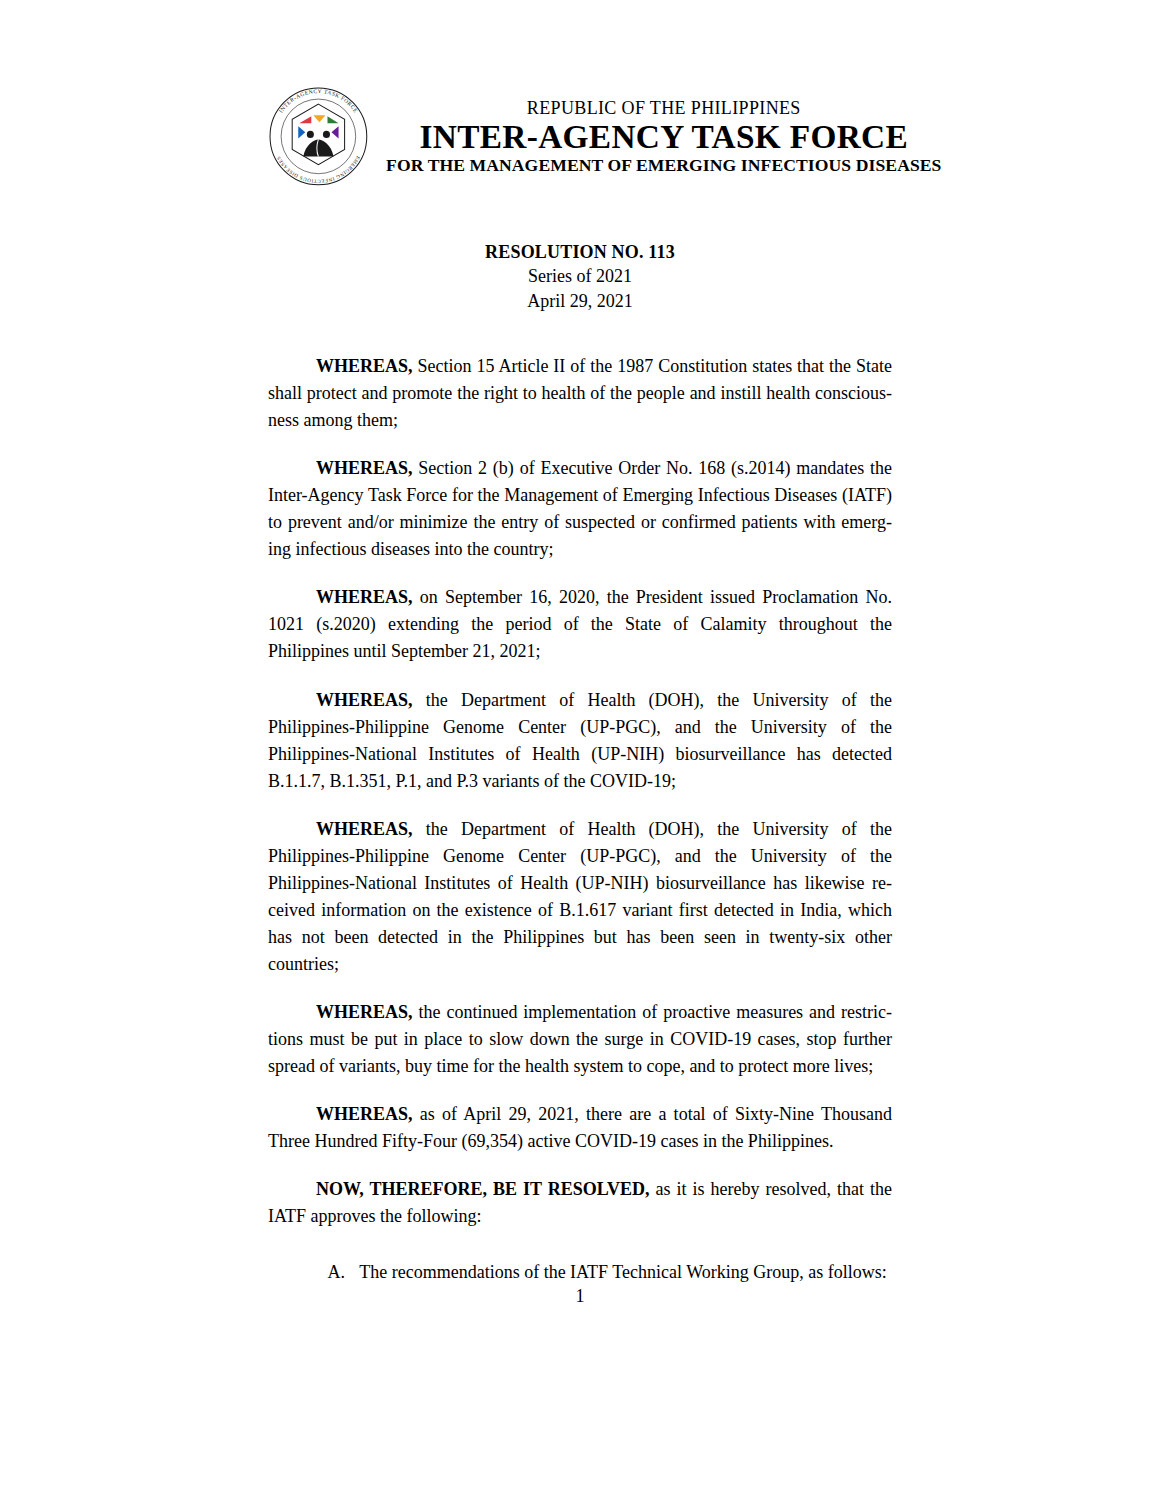INTER-AGENCY TASK FORCE EMERGING INFECTIOUS DISEASES
REPUBLIC OF THE PHILIPPINES
INTER-AGENCY TASK FORCE
FOR THE MANAGEMENT OF EMERGING INFECTIOUS DISEASES
RESOLUTION NO. 113
Series of 2021
April 29, 2021
WHEREAS, Section 15 Article II of the 1987 Constitution states that the State shall protect and promote the right to health of the people and instill health consciousness among them;
WHEREAS, Section 2 (b) of Executive Order No. 168 (s.2014) mandates the Inter-Agency Task Force for the Management of Emerging Infectious Diseases (IATF) to prevent and/or minimize the entry of suspected or confirmed patients with emerging infectious diseases into the country;
WHEREAS, on September 16, 2020, the President issued Proclamation No. 1021 (s.2020) extending the period of the State of Calamity throughout the Philippines until September 21, 2021;
WHEREAS, the Department of Health (DOH), the University of the Philippines-Philippine Genome Center (UP-PGC), and the University of the Philippines-National Institutes of Health (UP-NIH) biosurveillance has detected B.1.1.7, B.1.351, P.1, and P.3 variants of the COVID-19;
WHEREAS, the Department of Health (DOH), the University of the Philippines-Philippine Genome Center (UP-PGC), and the University of the Philippines-National Institutes of Health (UP-NIH) biosurveillance has likewise received information on the existence of B.1.617 variant first detected in India, which has not been detected in the Philippines but has been seen in twenty-six other countries;
WHEREAS, the continued implementation of proactive measures and restrictions must be put in place to slow down the surge in COVID-19 cases, stop further spread of variants, buy time for the health system to cope, and to protect more lives;
WHEREAS, as of April 29, 2021, there are a total of Sixty-Nine Thousand Three Hundred Fifty-Four (69,354) active COVID-19 cases in the Philippines.
NOW, THEREFORE, BE IT RESOLVED, as it is hereby resolved, that the IATF approves the following:
The recommendations of the IATF Technical Working Group, as follows:
1